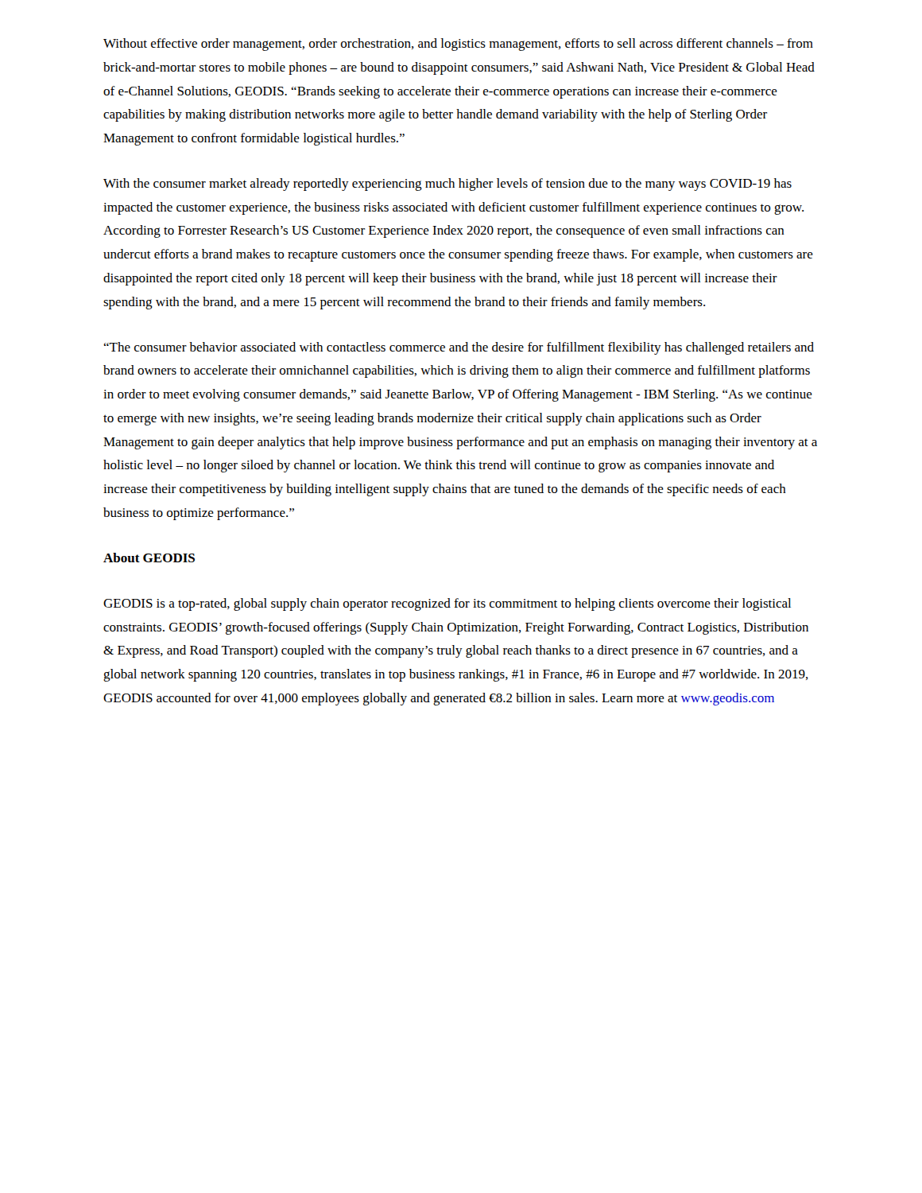Without effective order management, order orchestration, and logistics management, efforts to sell across different channels – from brick-and-mortar stores to mobile phones – are bound to disappoint consumers,” said Ashwani Nath, Vice President & Global Head of e-Channel Solutions, GEODIS. “Brands seeking to accelerate their e-commerce operations can increase their e-commerce capabilities by making distribution networks more agile to better handle demand variability with the help of Sterling Order Management to confront formidable logistical hurdles.”
With the consumer market already reportedly experiencing much higher levels of tension due to the many ways COVID-19 has impacted the customer experience, the business risks associated with deficient customer fulfillment experience continues to grow. According to Forrester Research’s US Customer Experience Index 2020 report, the consequence of even small infractions can undercut efforts a brand makes to recapture customers once the consumer spending freeze thaws. For example, when customers are disappointed the report cited only 18 percent will keep their business with the brand, while just 18 percent will increase their spending with the brand, and a mere 15 percent will recommend the brand to their friends and family members.
“The consumer behavior associated with contactless commerce and the desire for fulfillment flexibility has challenged retailers and brand owners to accelerate their omnichannel capabilities, which is driving them to align their commerce and fulfillment platforms in order to meet evolving consumer demands,” said Jeanette Barlow, VP of Offering Management - IBM Sterling. “As we continue to emerge with new insights, we’re seeing leading brands modernize their critical supply chain applications such as Order Management to gain deeper analytics that help improve business performance and put an emphasis on managing their inventory at a holistic level – no longer siloed by channel or location. We think this trend will continue to grow as companies innovate and increase their competitiveness by building intelligent supply chains that are tuned to the demands of the specific needs of each business to optimize performance.”
About GEODIS
GEODIS is a top-rated, global supply chain operator recognized for its commitment to helping clients overcome their logistical constraints. GEODIS’ growth-focused offerings (Supply Chain Optimization, Freight Forwarding, Contract Logistics, Distribution & Express, and Road Transport) coupled with the company’s truly global reach thanks to a direct presence in 67 countries, and a global network spanning 120 countries, translates in top business rankings, #1 in France, #6 in Europe and #7 worldwide. In 2019, GEODIS accounted for over 41,000 employees globally and generated €8.2 billion in sales. Learn more at www.geodis.com